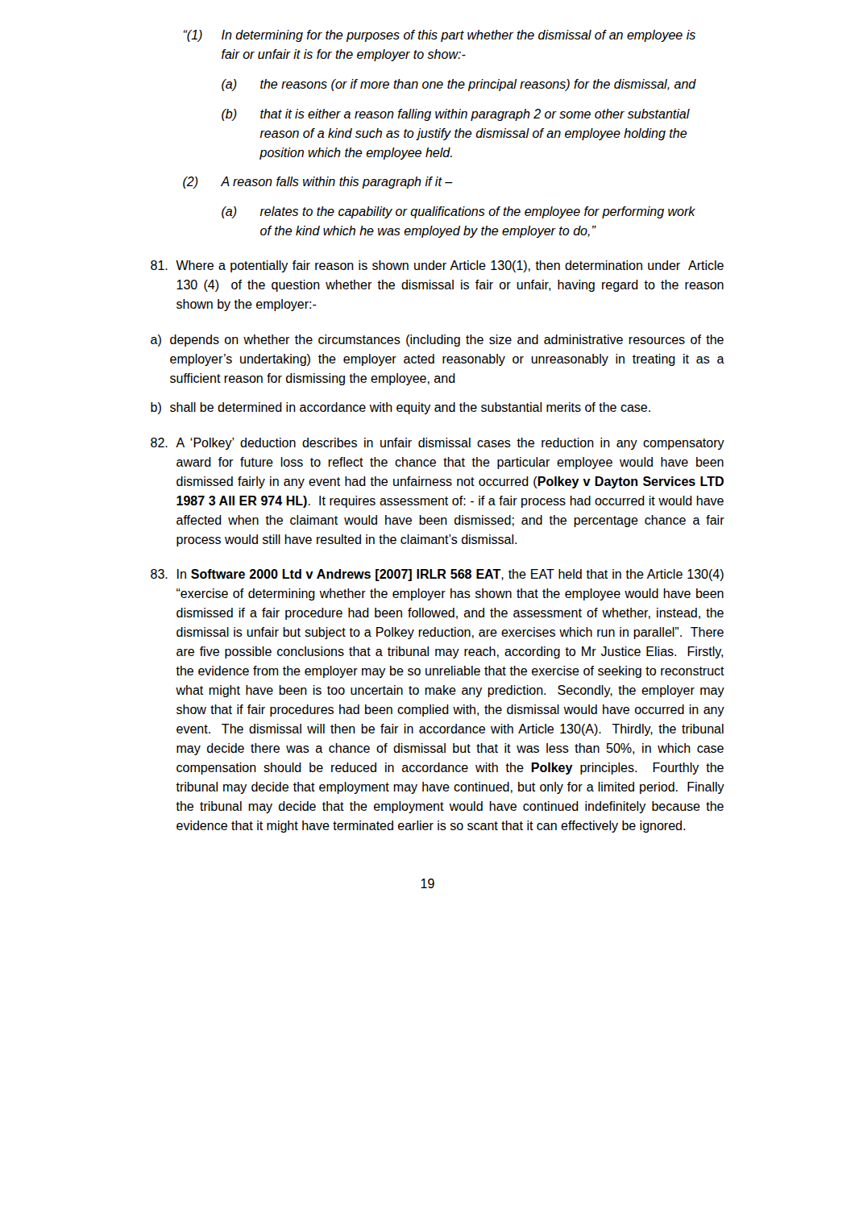“(1)
In determining for the purposes of this part whether the dismissal of an employee is fair or unfair it is for the employer to show:-
(a)
the reasons (or if more than one the principal reasons) for the dismissal, and
(b)
that it is either a reason falling within paragraph 2 or some other substantial reason of a kind such as to justify the dismissal of an employee holding the position which the employee held.
(2)
A reason falls within this paragraph if it –
(a)
relates to the capability or qualifications of the employee for performing work of the kind which he was employed by the employer to do,”
81.
Where a potentially fair reason is shown under Article 130(1), then determination under Article 130 (4) of the question whether the dismissal is fair or unfair, having regard to the reason shown by the employer:-
a)
depends on whether the circumstances (including the size and administrative resources of the employer’s undertaking) the employer acted reasonably or unreasonably in treating it as a sufficient reason for dismissing the employee, and
b)
shall be determined in accordance with equity and the substantial merits of the case.
82.
A ‘Polkey’ deduction describes in unfair dismissal cases the reduction in any compensatory award for future loss to reflect the chance that the particular employee would have been dismissed fairly in any event had the unfairness not occurred (Polkey v Dayton Services LTD 1987 3 All ER 974 HL). It requires assessment of: - if a fair process had occurred it would have affected when the claimant would have been dismissed; and the percentage chance a fair process would still have resulted in the claimant’s dismissal.
83.
In Software 2000 Ltd v Andrews [2007] IRLR 568 EAT, the EAT held that in the Article 130(4) “exercise of determining whether the employer has shown that the employee would have been dismissed if a fair procedure had been followed, and the assessment of whether, instead, the dismissal is unfair but subject to a Polkey reduction, are exercises which run in parallel”. There are five possible conclusions that a tribunal may reach, according to Mr Justice Elias. Firstly, the evidence from the employer may be so unreliable that the exercise of seeking to reconstruct what might have been is too uncertain to make any prediction. Secondly, the employer may show that if fair procedures had been complied with, the dismissal would have occurred in any event. The dismissal will then be fair in accordance with Article 130(A). Thirdly, the tribunal may decide there was a chance of dismissal but that it was less than 50%, in which case compensation should be reduced in accordance with the Polkey principles. Fourthly the tribunal may decide that employment may have continued, but only for a limited period. Finally the tribunal may decide that the employment would have continued indefinitely because the evidence that it might have terminated earlier is so scant that it can effectively be ignored.
19